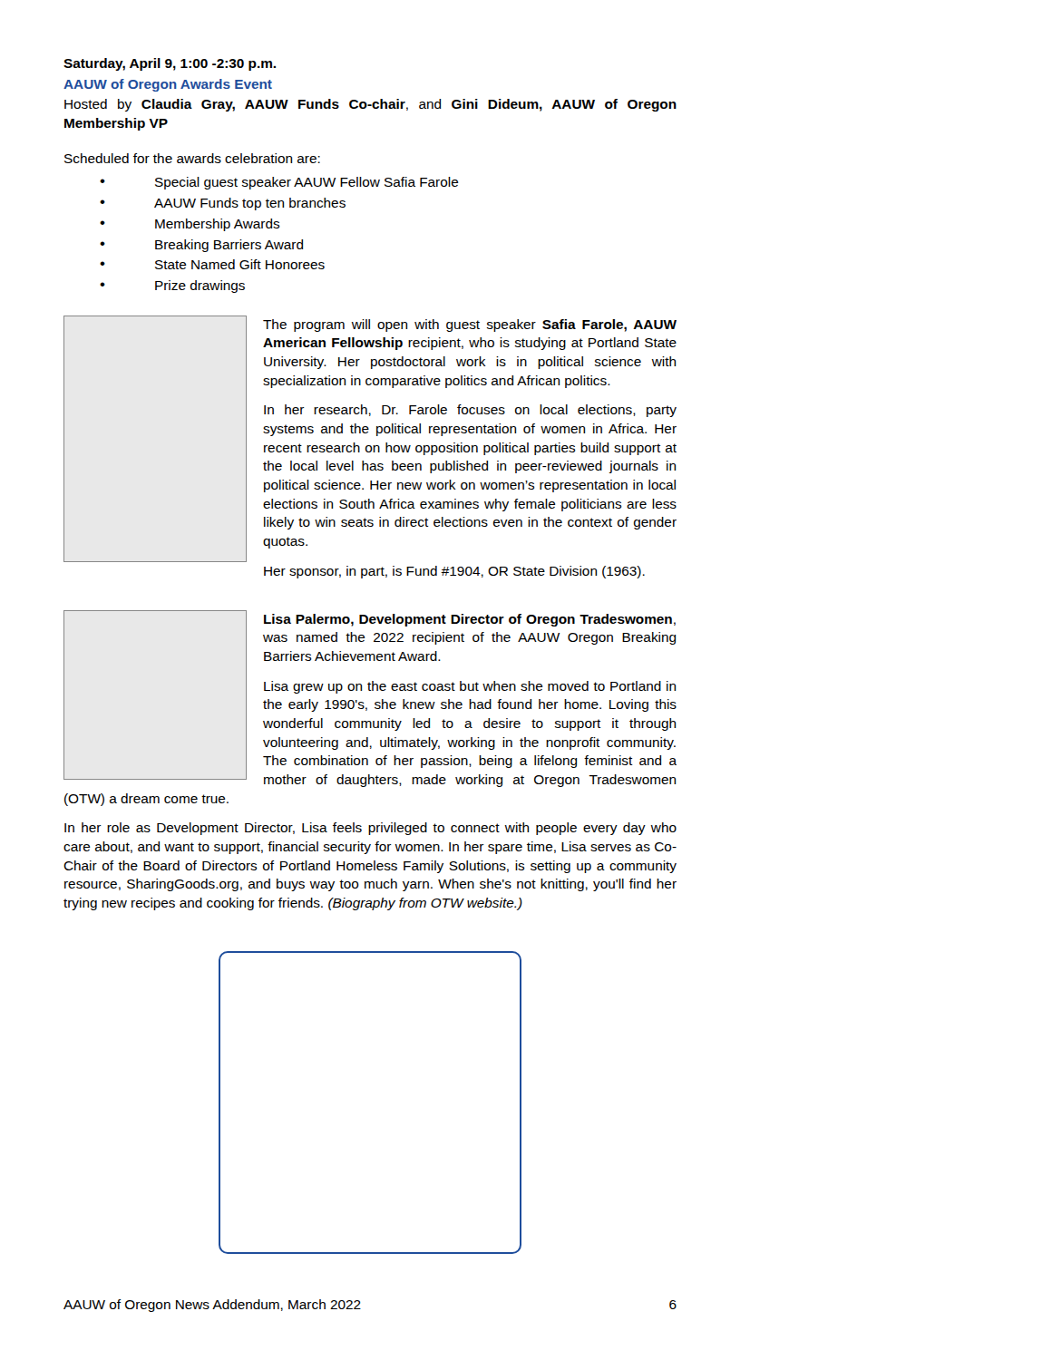Saturday, April 9, 1:00 -2:30 p.m.
AAUW of Oregon Awards Event
Hosted by Claudia Gray, AAUW Funds Co-chair, and Gini Dideum, AAUW of Oregon Membership VP
Scheduled for the awards celebration are:
Special guest speaker AAUW Fellow Safia Farole
AAUW Funds top ten branches
Membership Awards
Breaking Barriers Award
State Named Gift Honorees
Prize drawings
The program will open with guest speaker Safia Farole, AAUW American Fellowship recipient, who is studying at Portland State University. Her postdoctoral work is in political science with specialization in comparative politics and African politics.
In her research, Dr. Farole focuses on local elections, party systems and the political representation of women in Africa. Her recent research on how opposition political parties build support at the local level has been published in peer-reviewed journals in political science. Her new work on women’s representation in local elections in South Africa examines why female politicians are less likely to win seats in direct elections even in the context of gender quotas.
Her sponsor, in part, is Fund #1904, OR State Division (1963).
Lisa Palermo, Development Director of Oregon Tradeswomen, was named the 2022 recipient of the AAUW Oregon Breaking Barriers Achievement Award.
Lisa grew up on the east coast but when she moved to Portland in the early 1990's, she knew she had found her home. Loving this wonderful community led to a desire to support it through volunteering and, ultimately, working in the nonprofit community. The combination of her passion, being a lifelong feminist and a mother of daughters, made working at Oregon Tradeswomen (OTW) a dream come true.
In her role as Development Director, Lisa feels privileged to connect with people every day who care about, and want to support, financial security for women. In her spare time, Lisa serves as Co-Chair of the Board of Directors of Portland Homeless Family Solutions, is setting up a community resource, SharingGoods.org, and buys way too much yarn. When she's not knitting, you'll find her trying new recipes and cooking for friends. (Biography from OTW website.)
AAUW of Oregon News Addendum, March 2022 6